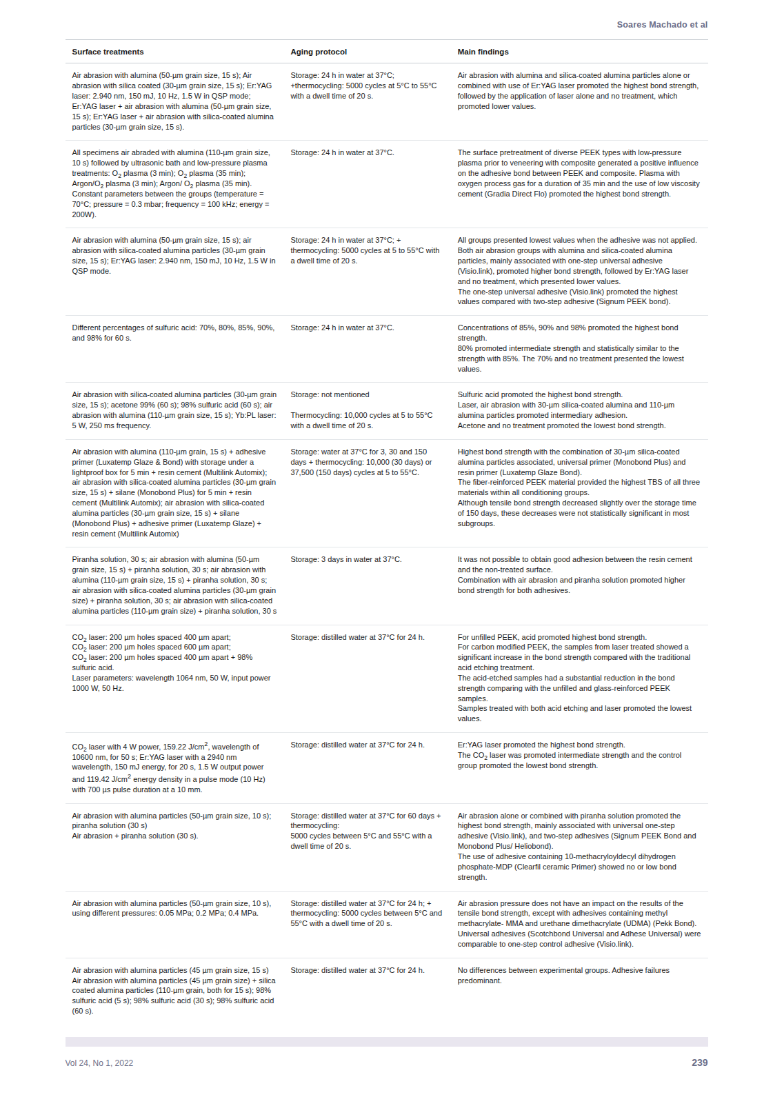Soares Machado et al
Summary of surface treatments, aging protocols, and main findings
| Surface treatments | Aging protocol | Main findings |
| --- | --- | --- |
| Air abrasion with alumina (50-µm grain size, 15 s); Air abrasion with silica coated (30-µm grain size, 15 s); Er:YAG laser: 2.940 nm, 150 mJ, 10 Hz, 1.5 W in QSP mode; Er:YAG laser + air abrasion with alumina (50-µm grain size, 15 s); Er:YAG laser + air abrasion with silica-coated alumina particles (30-µm grain size, 15 s). | Storage: 24 h in water at 37°C; +thermocycling: 5000 cycles at 5°C to 55°C with a dwell time of 20 s. | Air abrasion with alumina and silica-coated alumina particles alone or combined with use of Er:YAG laser promoted the highest bond strength, followed by the application of laser alone and no treatment, which promoted lower values. |
| All specimens air abraded with alumina (110-µm grain size, 10 s) followed by ultrasonic bath and low-pressure plasma treatments: O 2 plasma (3 min); O 2 plasma (35 min); Argon/O 2 plasma (3 min); Argon/ O 2 plasma (35 min). Constant parameters between the groups (temperature = 70°C; pressure = 0.3 mbar; frequency = 100 kHz; energy = 200W). | Storage: 24 h in water at 37°C. | The surface pretreatment of diverse PEEK types with low-pressure plasma prior to veneering with composite generated a positive influence on the adhesive bond between PEEK and composite. Plasma with oxygen process gas for a duration of 35 min and the use of low viscosity cement (Gradia Direct Flo) promoted the highest bond strength. |
| Air abrasion with alumina (50-µm grain size, 15 s); air abrasion with silica-coated alumina particles (30-µm grain size, 15 s); Er:YAG laser: 2.940 nm, 150 mJ, 10 Hz, 1.5 W in QSP mode. | Storage: 24 h in water at 37°C; + thermocycling: 5000 cycles at 5 to 55°C with a dwell time of 20 s. | All groups presented lowest values when the adhesive was not applied. Both air abrasion groups with alumina and silica-coated alumina particles, mainly associated with one-step universal adhesive (Visio.link), promoted higher bond strength, followed by Er:YAG laser and no treatment, which presented lower values. The one-step universal adhesive (Visio.link) promoted the highest values compared with two-step adhesive (Signum PEEK bond). |
| Different percentages of sulfuric acid: 70%, 80%, 85%, 90%, and 98% for 60 s. | Storage: 24 h in water at 37°C. | Concentrations of 85%, 90% and 98% promoted the highest bond strength. 80% promoted intermediate strength and statistically similar to the strength with 85%. The 70% and no treatment presented the lowest values. |
| Air abrasion with silica-coated alumina particles (30-µm grain size, 15 s); acetone 99% (60 s); 98% sulfuric acid (60 s); air abrasion with alumina (110-µm grain size, 15 s); Yb:PL laser: 5 W, 250 ms frequency. | Storage: not mentioned Thermocycling: 10,000 cycles at 5 to 55°C with a dwell time of 20 s. | Sulfuric acid promoted the highest bond strength. Laser, air abrasion with 30-µm silica-coated alumina and 110-µm alumina particles promoted intermediary adhesion. Acetone and no treatment promoted the lowest bond strength. |
| Air abrasion with alumina (110-µm grain, 15 s) + adhesive primer (Luxatemp Glaze & Bond) with storage under a lightproof box for 5 min + resin cement (Multilink Automix); air abrasion with silica-coated alumina particles (30-µm grain size, 15 s) + silane (Monobond Plus) for 5 min + resin cement (Multilink Automix); air abrasion with silica-coated alumina particles (30-µm grain size, 15 s) + silane (Monobond Plus) + adhesive primer (Luxatemp Glaze) + resin cement (Multilink Automix) | Storage: water at 37°C for 3, 30 and 150 days + thermocycling: 10,000 (30 days) or 37,500 (150 days) cycles at 5 to 55°C. | Highest bond strength with the combination of 30-µm silica-coated alumina particles associated, universal primer (Monobond Plus) and resin primer (Luxatemp Glaze Bond). The fiber-reinforced PEEK material provided the highest TBS of all three materials within all conditioning groups. Although tensile bond strength decreased slightly over the storage time of 150 days, these decreases were not statistically significant in most subgroups. |
| Piranha solution, 30 s; air abrasion with alumina (50-µm grain size, 15 s) + piranha solution, 30 s; air abrasion with alumina (110-µm grain size, 15 s) + piranha solution, 30 s; air abrasion with silica-coated alumina particles (30-µm grain size) + piranha solution, 30 s; air abrasion with silica-coated alumina particles (110-µm grain size) + piranha solution, 30 s | Storage: 3 days in water at 37°C. | It was not possible to obtain good adhesion between the resin cement and the non-treated surface. Combination with air abrasion and piranha solution promoted higher bond strength for both adhesives. |
| CO 2 laser: 200 µm holes spaced 400 µm apart; CO 2 laser: 200 µm holes spaced 600 µm apart; CO 2 laser: 200 µm holes spaced 400 µm apart + 98% sulfuric acid. Laser parameters: wavelength 1064 nm, 50 W, input power 1000 W, 50 Hz. | Storage: distilled water at 37°C for 24 h. | For unfilled PEEK, acid promoted highest bond strength. For carbon modified PEEK, the samples from laser treated showed a significant increase in the bond strength compared with the traditional acid etching treatment. The acid-etched samples had a substantial reduction in the bond strength comparing with the unfilled and glass-reinforced PEEK samples. Samples treated with both acid etching and laser promoted the lowest values. |
| CO 2 laser with 4 W power, 159.22 J/cm 2 , wavelength of 10600 nm, for 50 s; Er:YAG laser with a 2940 nm wavelength, 150 mJ energy, for 20 s, 1.5 W output power and 119.42 J/cm 2 energy density in a pulse mode (10 Hz) with 700 µs pulse duration at a 10 mm. | Storage: distilled water at 37°C for 24 h. | Er:YAG laser promoted the highest bond strength. The CO 2 laser was promoted intermediate strength and the control group promoted the lowest bond strength. |
| Air abrasion with alumina particles (50-µm grain size, 10 s); piranha solution (30 s) Air abrasion + piranha solution (30 s). | Storage: distilled water at 37°C for 60 days + thermocycling: 5000 cycles between 5°C and 55°C with a dwell time of 20 s. | Air abrasion alone or combined with piranha solution promoted the highest bond strength, mainly associated with universal one-step adhesive (Visio.link), and two-step adhesives (Signum PEEK Bond and Monobond Plus/ Heliobond). The use of adhesive containing 10-methacryloyldecyl dihydrogen phosphate-MDP (Clearfil ceramic Primer) showed no or low bond strength. |
| Air abrasion with alumina particles (50-µm grain size, 10 s), using different pressures: 0.05 MPa; 0.2 MPa; 0.4 MPa. | Storage: distilled water at 37°C for 24 h; + thermocycling: 5000 cycles between 5°C and 55°C with a dwell time of 20 s. | Air abrasion pressure does not have an impact on the results of the tensile bond strength, except with adhesives containing methyl methacrylate- MMA and urethane dimethacrylate (UDMA) (Pekk Bond). Universal adhesives (Scotchbond Universal and Adhese Universal) were comparable to one-step control adhesive (Visio.link). |
| Air abrasion with alumina particles (45 µm grain size, 15 s) Air abrasion with alumina particles (45 µm grain size) + silica coated alumina particles (110-µm grain, both for 15 s); 98% sulfuric acid (5 s); 98% sulfuric acid (30 s); 98% sulfuric acid (60 s). | Storage: distilled water at 37°C for 24 h. | No differences between experimental groups. Adhesive failures predominant. |
Vol 24, No 1, 2022 239